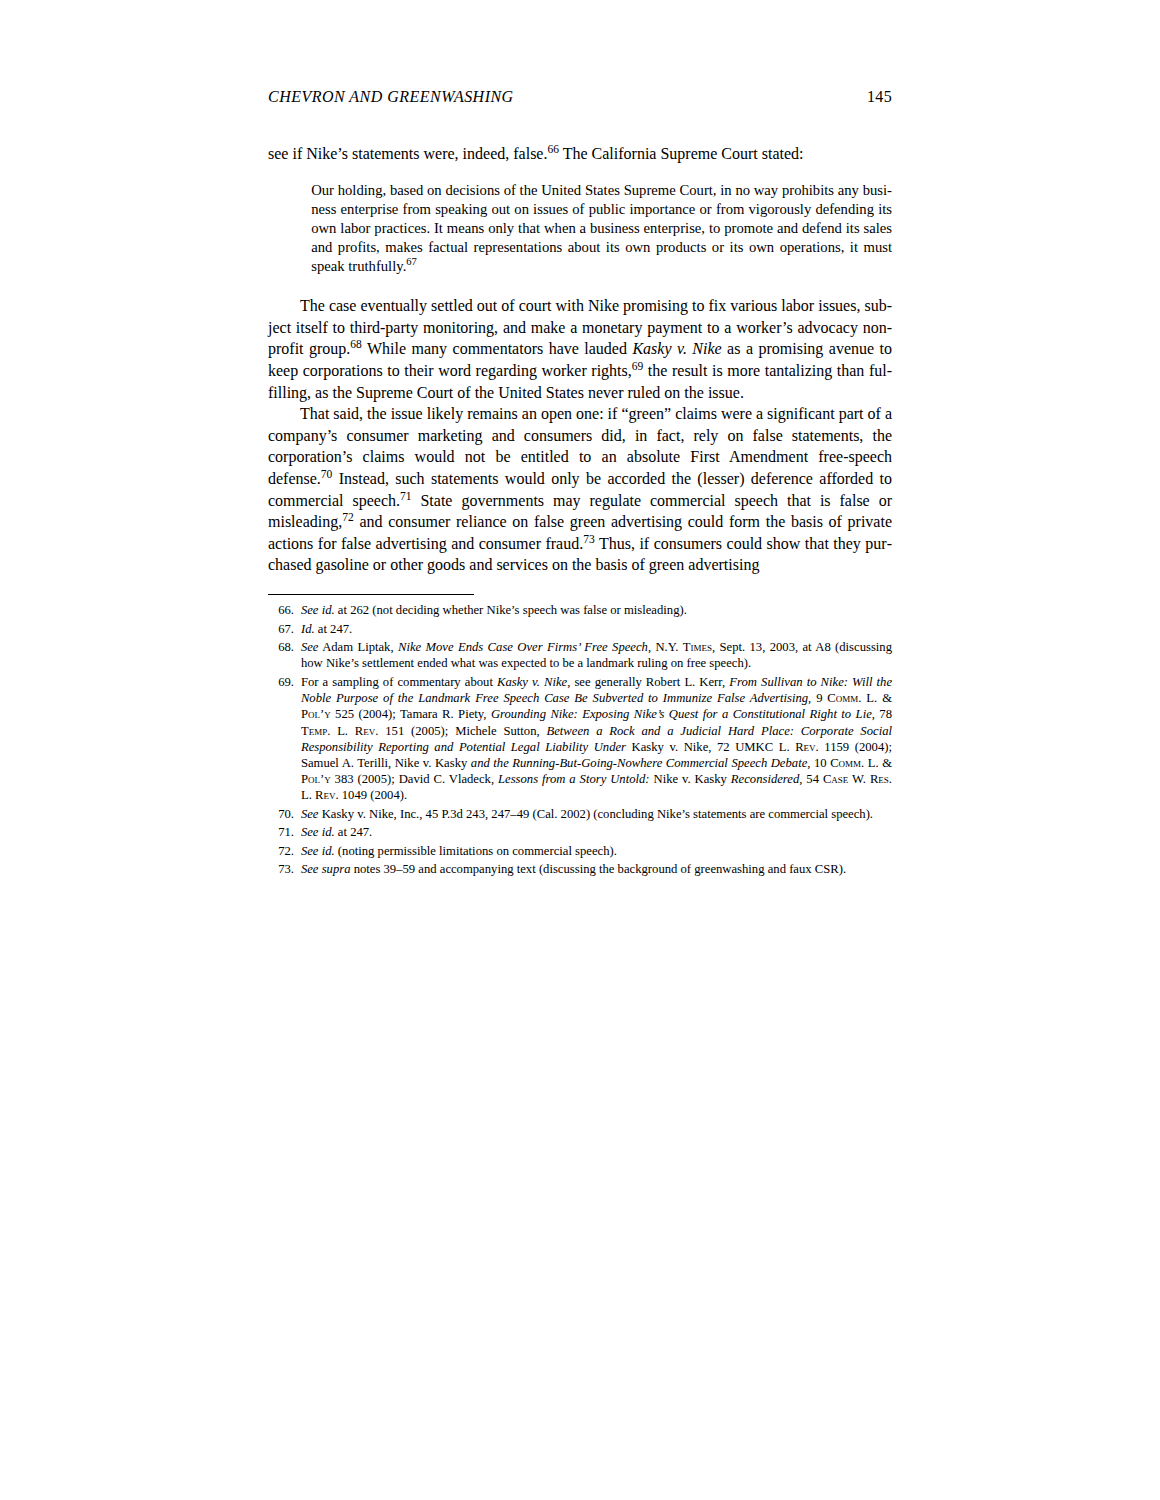Chevron and Greenwashing 145
see if Nike’s statements were, indeed, false.66 The California Supreme Court stated:
Our holding, based on decisions of the United States Supreme Court, in no way prohibits any business enterprise from speaking out on issues of public importance or from vigorously defending its own labor practices. It means only that when a business enterprise, to promote and defend its sales and profits, makes factual representations about its own products or its own operations, it must speak truthfully.67
The case eventually settled out of court with Nike promising to fix various labor issues, subject itself to third-party monitoring, and make a monetary payment to a worker’s advocacy non-profit group.68 While many commentators have lauded Kasky v. Nike as a promising avenue to keep corporations to their word regarding worker rights,69 the result is more tantalizing than fulfilling, as the Supreme Court of the United States never ruled on the issue.
That said, the issue likely remains an open one: if “green” claims were a significant part of a company’s consumer marketing and consumers did, in fact, rely on false statements, the corporation’s claims would not be entitled to an absolute First Amendment free-speech defense.70 Instead, such statements would only be accorded the (lesser) deference afforded to commercial speech.71 State governments may regulate commercial speech that is false or misleading,72 and consumer reliance on false green advertising could form the basis of private actions for false advertising and consumer fraud.73 Thus, if consumers could show that they purchased gasoline or other goods and services on the basis of green advertising
66.
See id. at 262 (not deciding whether Nike’s speech was false or misleading).
67.
Id. at 247.
68.
See Adam Liptak, Nike Move Ends Case Over Firms’ Free Speech, N.Y. Times, Sept. 13, 2003, at A8 (discussing how Nike’s settlement ended what was expected to be a landmark ruling on free speech).
69.
For a sampling of commentary about Kasky v. Nike, see generally Robert L. Kerr, From Sullivan to Nike: Will the Noble Purpose of the Landmark Free Speech Case Be Subverted to Immunize False Advertising, 9 Comm. L. & Pol’y 525 (2004); Tamara R. Piety, Grounding Nike: Exposing Nike’s Quest for a Constitutional Right to Lie, 78 Temp. L. Rev. 151 (2005); Michele Sutton, Between a Rock and a Judicial Hard Place: Corporate Social Responsibility Reporting and Potential Legal Liability Under Kasky v. Nike, 72 UMKC L. Rev. 1159 (2004); Samuel A. Terilli, Nike v. Kasky and the Running-But-Going-Nowhere Commercial Speech Debate, 10 Comm. L. & Pol’y 383 (2005); David C. Vladeck, Lessons from a Story Untold: Nike v. Kasky Reconsidered, 54 Case W. Res. L. Rev. 1049 (2004).
70.
See Kasky v. Nike, Inc., 45 P.3d 243, 247–49 (Cal. 2002) (concluding Nike’s statements are commercial speech).
71.
See id. at 247.
72.
See id. (noting permissible limitations on commercial speech).
73.
See supra notes 39–59 and accompanying text (discussing the background of greenwashing and faux CSR).